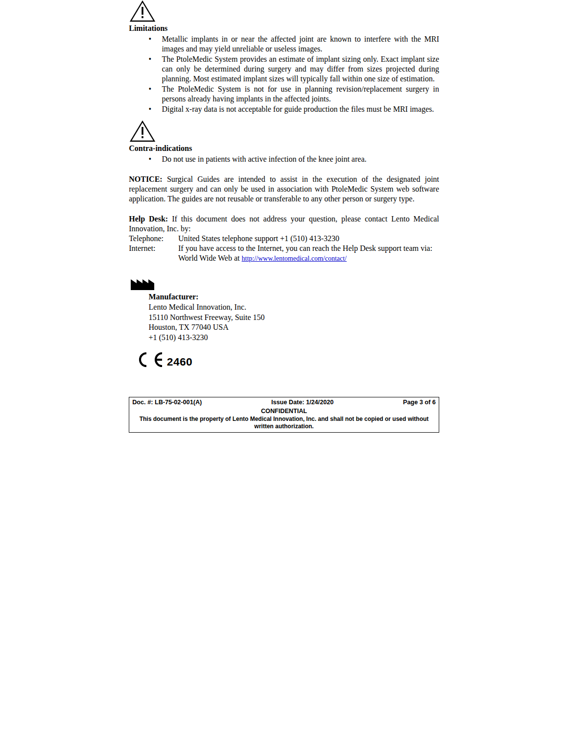Limitations
Metallic implants in or near the affected joint are known to interfere with the MRI images and may yield unreliable or useless images.
The PtoleMedic System provides an estimate of implant sizing only. Exact implant size can only be determined during surgery and may differ from sizes projected during planning. Most estimated implant sizes will typically fall within one size of estimation.
The PtoleMedic System is not for use in planning revision/replacement surgery in persons already having implants in the affected joints.
Digital x-ray data is not acceptable for guide production the files must be MRI images.
Contra-indications
Do not use in patients with active infection of the knee joint area.
NOTICE: Surgical Guides are intended to assist in the execution of the designated joint replacement surgery and can only be used in association with PtoleMedic System web software application. The guides are not reusable or transferable to any other person or surgery type.
Help Desk: If this document does not address your question, please contact Lento Medical Innovation, Inc. by:
| Telephone: | United States telephone support +1 (510) 413-3230 |
| Internet: | If you have access to the Internet, you can reach the Help Desk support team via: World Wide Web at http://www.lentomedical.com/contact/ |
Manufacturer:
Lento Medical Innovation, Inc.
15110 Northwest Freeway, Suite 150
Houston, TX 77040 USA
+1 (510) 413-3230
2460
Doc. #: LB-75-02-001(A) Issue Date: 1/24/2020 Page 3 of 6
CONFIDENTIAL
This document is the property of Lento Medical Innovation, Inc. and shall not be copied or used without written authorization.